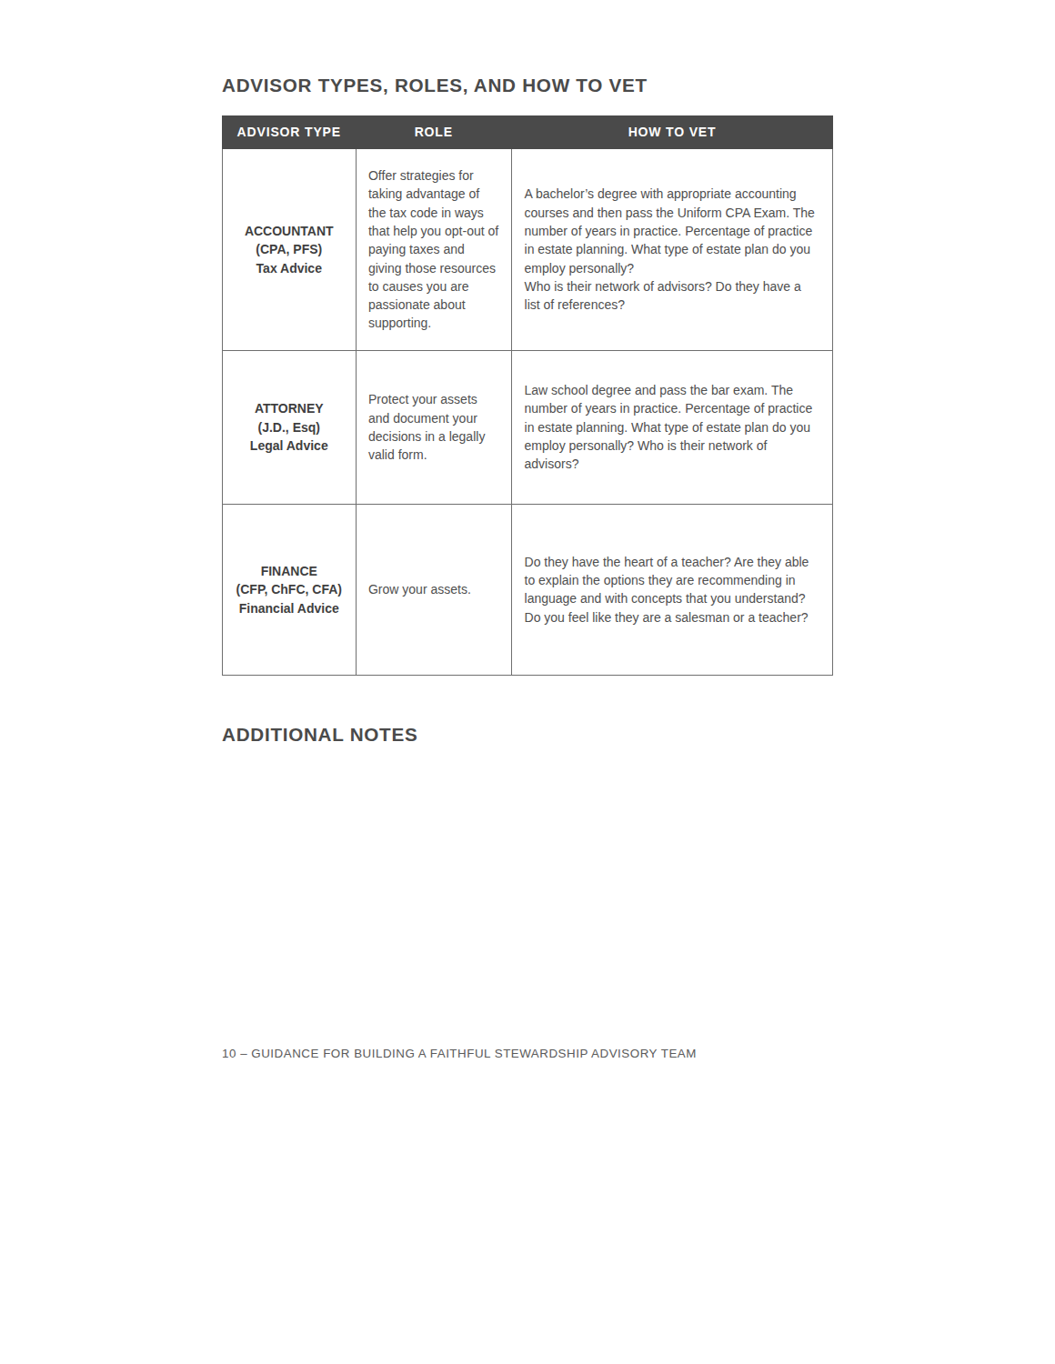Advisor Types, Roles, and How to Vet
| Advisor Type | Role | How to Vet |
| --- | --- | --- |
| ACCOUNTANT (CPA, PFS) Tax Advice | Offer strategies for taking advantage of the tax code in ways that help you opt-out of paying taxes and giving those resources to causes you are passionate about supporting. | A bachelor’s degree with appropriate accounting courses and then pass the Uniform CPA Exam. The number of years in practice. Percentage of practice in estate planning. What type of estate plan do you employ personally? Who is their network of advisors? Do they have a list of references? |
| ATTORNEY (J.D., Esq) Legal Advice | Protect your assets and document your decisions in a legally valid form. | Law school degree and pass the bar exam. The number of years in practice. Percentage of practice in estate planning. What type of estate plan do you employ personally? Who is their network of advisors? |
| FINANCE (CFP, ChFC, CFA) Financial Advice | Grow your assets. | Do they have the heart of a teacher? Are they able to explain the options they are recommending in language and with concepts that you understand? Do you feel like they are a salesman or a teacher? |
Additional Notes
10 – Guidance for Building a Faithful Stewardship Advisory Team